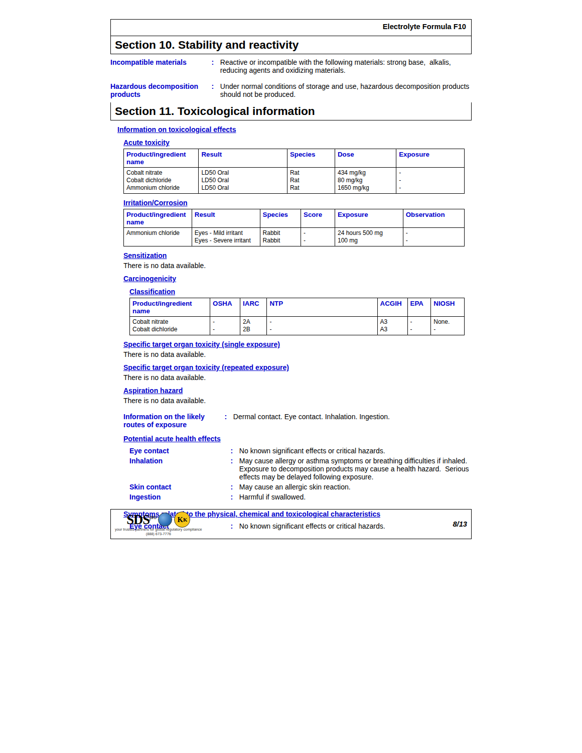Electrolyte Formula F10
Section 10. Stability and reactivity
| Incompatible materials | : | Reactive or incompatible with the following materials: strong base, alkalis, reducing agents and oxidizing materials. |
| Hazardous decomposition products | : | Under normal conditions of storage and use, hazardous decomposition products should not be produced. |
Section 11. Toxicological information
Information on toxicological effects
Acute toxicity
| Product/ingredient name | Result | Species | Dose | Exposure |
| --- | --- | --- | --- | --- |
| Cobalt nitrate Cobalt dichloride Ammonium chloride | LD50 Oral LD50 Oral LD50 Oral | Rat Rat Rat | 434 mg/kg 80 mg/kg 1650 mg/kg | - - - |
Irritation/Corrosion
| Product/ingredient name | Result | Species | Score | Exposure | Observation |
| --- | --- | --- | --- | --- | --- |
| Ammonium chloride | Eyes - Mild irritant Eyes - Severe irritant | Rabbit Rabbit | - - | 24 hours 500 mg 100 mg | - - |
Sensitization
There is no data available.
Carcinogenicity
Classification
| Product/ingredient name | OSHA | IARC | NTP | ACGIH | EPA | NIOSH |
| --- | --- | --- | --- | --- | --- | --- |
| Cobalt nitrate Cobalt dichloride | - - | 2A 2B | - - | A3 A3 | - - | None. - |
Specific target organ toxicity (single exposure)
There is no data available.
Specific target organ toxicity (repeated exposure)
There is no data available.
Aspiration hazard
There is no data available.
| Information on the likely routes of exposure | : | Dermal contact. Eye contact. Inhalation. Ingestion. |
Potential acute health effects
| Eye contact | : | No known significant effects or critical hazards. |
| Inhalation | : | May cause allergy or asthma symptoms or breathing difficulties if inhaled. Exposure to decomposition products may cause a health hazard. Serious effects may be delayed following exposure. |
| Skin contact | : | May cause an allergic skin reaction. |
| Ingestion | : | Harmful if swallowed. |
Symptoms related to the physical, chemical and toxicological characteristics
| Eye contact | : | No known significant effects or critical hazards. |
SDSpro KK
your trusted partners for global regulatory compliance
(888) 673-7776
8/13